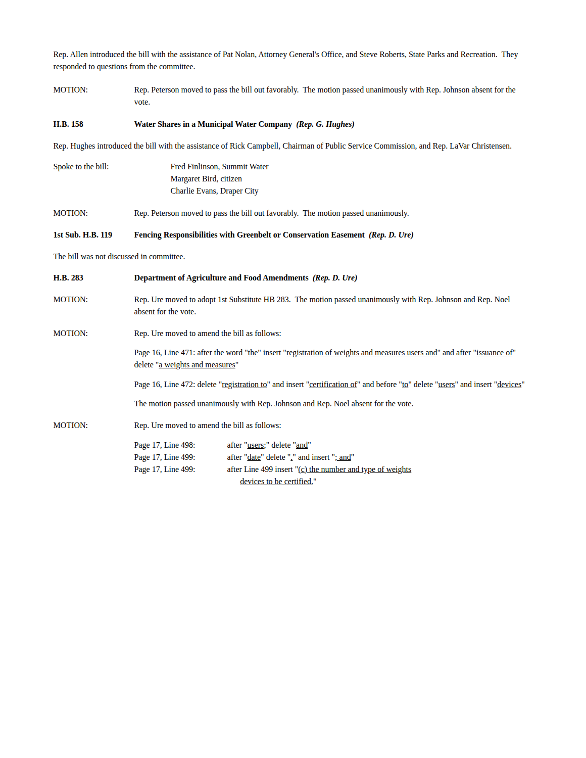Rep. Allen introduced the bill with the assistance of Pat Nolan, Attorney General's Office, and Steve Roberts, State Parks and Recreation. They responded to questions from the committee.
MOTION:
Rep. Peterson moved to pass the bill out favorably. The motion passed unanimously with Rep. Johnson absent for the vote.
H.B. 158
Water Shares in a Municipal Water Company (Rep. G. Hughes)
Rep. Hughes introduced the bill with the assistance of Rick Campbell, Chairman of Public Service Commission, and Rep. LaVar Christensen.
Spoke to the bill:
Fred Finlinson, Summit Water
Margaret Bird, citizen
Charlie Evans, Draper City
MOTION:
Rep. Peterson moved to pass the bill out favorably. The motion passed unanimously.
1st Sub. H.B. 119
Fencing Responsibilities with Greenbelt or Conservation Easement (Rep. D. Ure)
The bill was not discussed in committee.
H.B. 283
Department of Agriculture and Food Amendments (Rep. D. Ure)
MOTION:
Rep. Ure moved to adopt 1st Substitute HB 283. The motion passed unanimously with Rep. Johnson and Rep. Noel absent for the vote.
MOTION:
Rep. Ure moved to amend the bill as follows:
Page 16, Line 471: after the word "the" insert "registration of weights and measures users and" and after "issuance of" delete "a weights and measures"
Page 16, Line 472: delete "registration to" and insert "certification of" and before "to" delete "users" and insert "devices"
The motion passed unanimously with Rep. Johnson and Rep. Noel absent for the vote.
MOTION:
Rep. Ure moved to amend the bill as follows:
Page 17, Line 498:
after "users;" delete "and"
Page 17, Line 499:
after "date" delete "." and insert "; and"
Page 17, Line 499:
after Line 499 insert "(c) the number and type of weights devices to be certified."